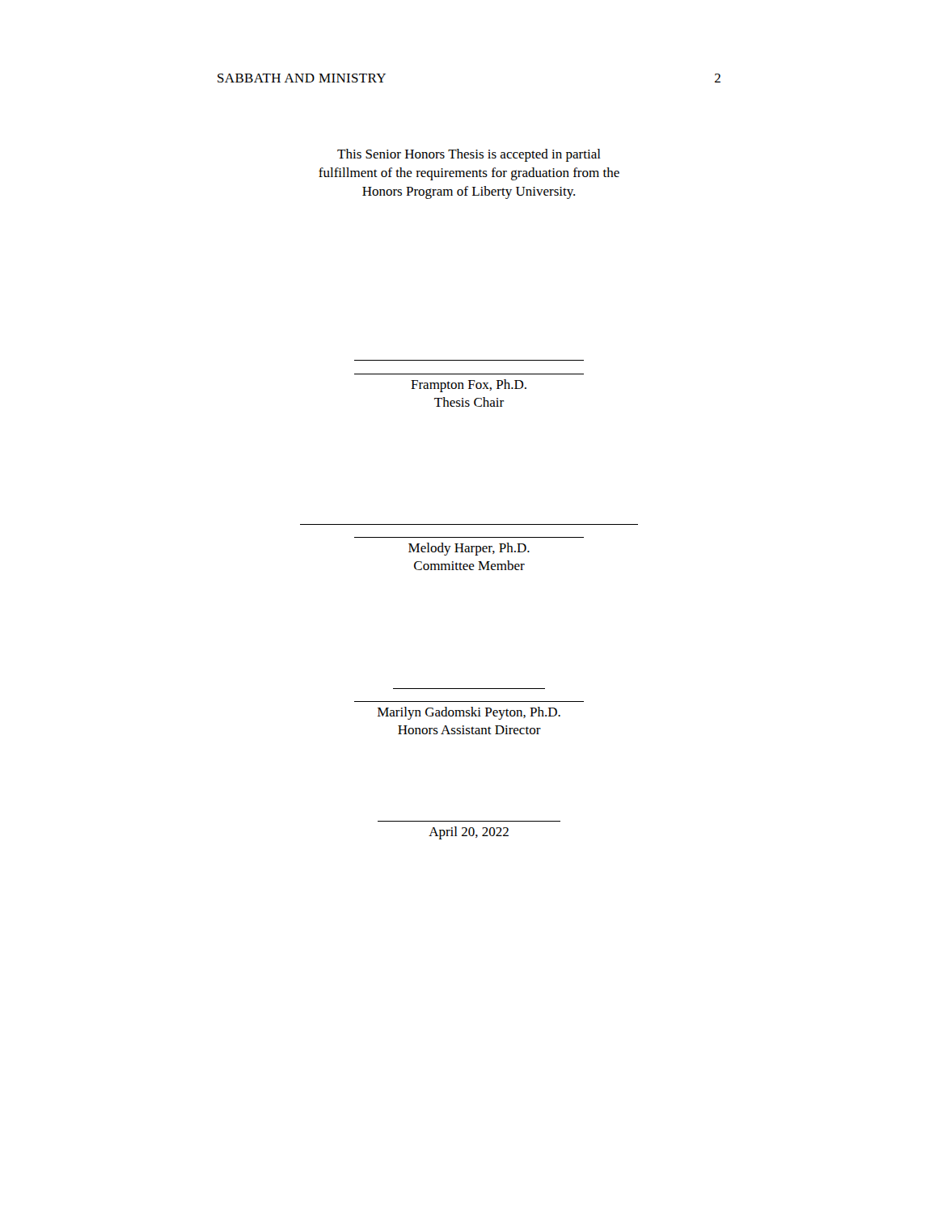Sabbath and Ministry 2
This Senior Honors Thesis is accepted in partial
fulfillment of the requirements for graduation from the
Honors Program of Liberty University.
Frampton Fox, Ph.D. Thesis Chair
Melody Harper, Ph.D. Committee Member
Marilyn Gadomski Peyton, Ph.D. Honors Assistant Director
April 20, 2022